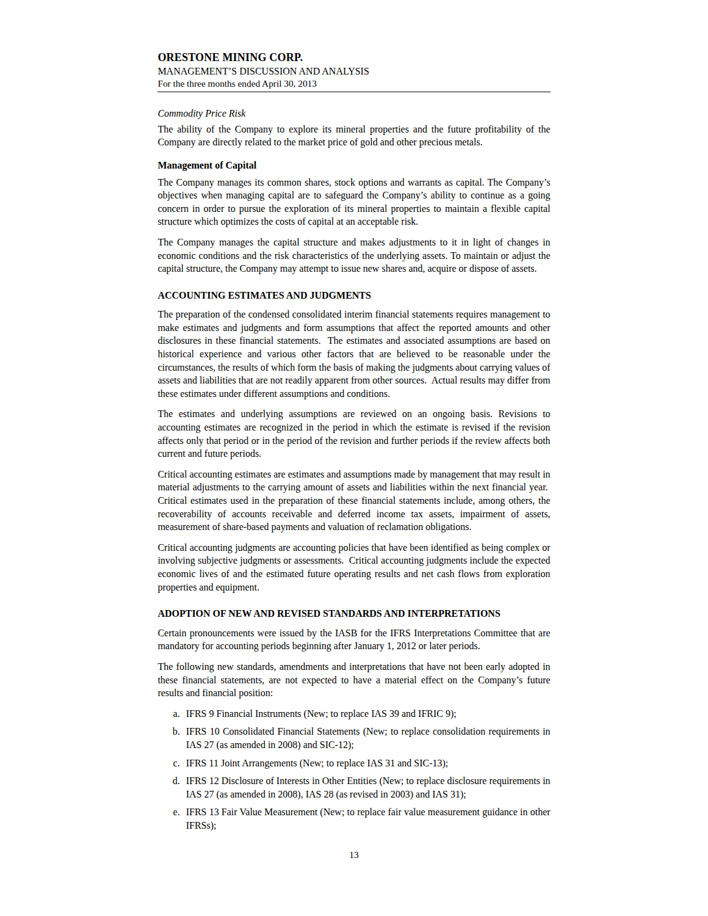ORESTONE MINING CORP.
MANAGEMENT’S DISCUSSION AND ANALYSIS
For the three months ended April 30, 2013
Commodity Price Risk
The ability of the Company to explore its mineral properties and the future profitability of the Company are directly related to the market price of gold and other precious metals.
Management of Capital
The Company manages its common shares, stock options and warrants as capital. The Company’s objectives when managing capital are to safeguard the Company’s ability to continue as a going concern in order to pursue the exploration of its mineral properties to maintain a flexible capital structure which optimizes the costs of capital at an acceptable risk.
The Company manages the capital structure and makes adjustments to it in light of changes in economic conditions and the risk characteristics of the underlying assets. To maintain or adjust the capital structure, the Company may attempt to issue new shares and, acquire or dispose of assets.
ACCOUNTING ESTIMATES AND JUDGMENTS
The preparation of the condensed consolidated interim financial statements requires management to make estimates and judgments and form assumptions that affect the reported amounts and other disclosures in these financial statements. The estimates and associated assumptions are based on historical experience and various other factors that are believed to be reasonable under the circumstances, the results of which form the basis of making the judgments about carrying values of assets and liabilities that are not readily apparent from other sources. Actual results may differ from these estimates under different assumptions and conditions.
The estimates and underlying assumptions are reviewed on an ongoing basis. Revisions to accounting estimates are recognized in the period in which the estimate is revised if the revision affects only that period or in the period of the revision and further periods if the review affects both current and future periods.
Critical accounting estimates are estimates and assumptions made by management that may result in material adjustments to the carrying amount of assets and liabilities within the next financial year. Critical estimates used in the preparation of these financial statements include, among others, the recoverability of accounts receivable and deferred income tax assets, impairment of assets, measurement of share-based payments and valuation of reclamation obligations.
Critical accounting judgments are accounting policies that have been identified as being complex or involving subjective judgments or assessments. Critical accounting judgments include the expected economic lives of and the estimated future operating results and net cash flows from exploration properties and equipment.
ADOPTION OF NEW AND REVISED STANDARDS AND INTERPRETATIONS
Certain pronouncements were issued by the IASB for the IFRS Interpretations Committee that are mandatory for accounting periods beginning after January 1, 2012 or later periods.
The following new standards, amendments and interpretations that have not been early adopted in these financial statements, are not expected to have a material effect on the Company’s future results and financial position:
IFRS 9 Financial Instruments (New; to replace IAS 39 and IFRIC 9);
IFRS 10 Consolidated Financial Statements (New; to replace consolidation requirements in IAS 27 (as amended in 2008) and SIC-12);
IFRS 11 Joint Arrangements (New; to replace IAS 31 and SIC-13);
IFRS 12 Disclosure of Interests in Other Entities (New; to replace disclosure requirements in IAS 27 (as amended in 2008), IAS 28 (as revised in 2003) and IAS 31);
IFRS 13 Fair Value Measurement (New; to replace fair value measurement guidance in other IFRSs);
13